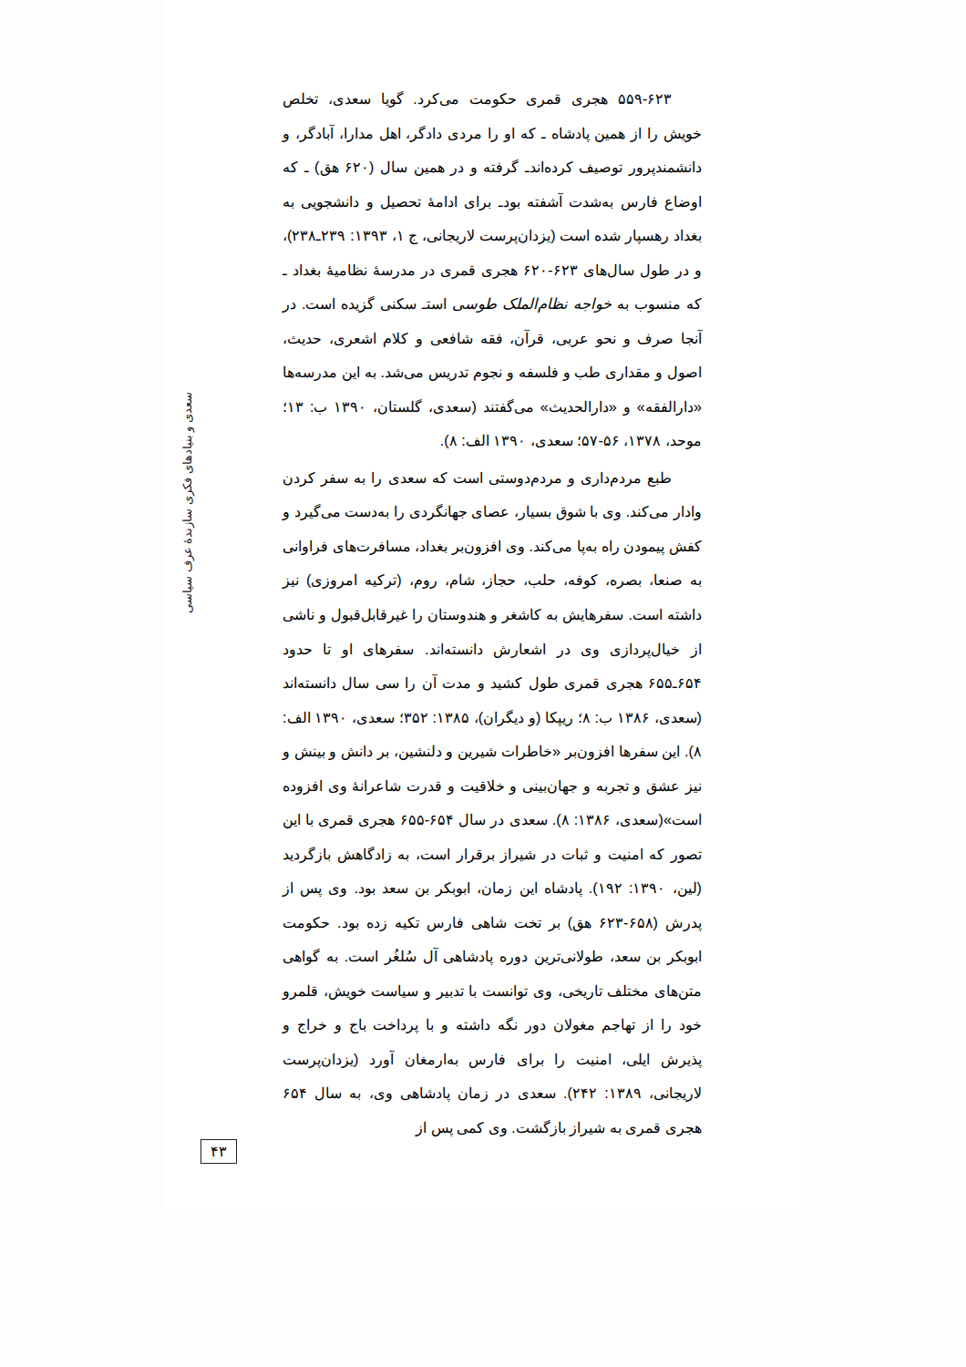۵۵۹-۶۲۳ هجری قمری حکومت می‌کرد. گویا سعدی، تخلص خویش را از همین پادشاه ـ که او را مردی دادگر، اهل مدارا، آبادگر، و دانشمندپرور توصیف کرده‌اندـ گرفته و در همین سال (۶۲۰ هق) ـ که اوضاع فارس به‌شدت آشفته بودـ برای ادامهٔ تحصیل و دانشجویی به بغداد رهسپار شده است (یزدان‌پرست لاریجانی، ج ۱، ۱۳۹۳: ۲۳۹ـ۲۳۸)، و در طول سال‌های ۶۲۳-۶۲۰ هجری قمری در مدرسهٔ نظامیهٔ بغداد ـ که منسوب به خواجه نظام‌الملک طوسی استـ سکنی گزیده است. در آنجا صرف و نحو عربی، قرآن، فقه شافعی و کلام اشعری، حدیث، اصول و مقداری طب و فلسفه و نجوم تدریس می‌شد. به این مدرسه‌ها «دارالفقه» و «دارالحدیث» می‌گفتند (سعدی، گلستان، ۱۳۹۰ ب: ۱۳؛ موحد، ۱۳۷۸، ۵۶-۵۷؛ سعدی، ۱۳۹۰ الف: ۸).
طبع مردم‌داری و مردم‌دوستی است که سعدی را به سفر کردن وادار می‌کند. وی با شوق بسیار، عصای جهانگردی را به‌دست می‌گیرد و کفش پیمودن راه به‌پا می‌کند. وی افزون‌بر بغداد، مسافرت‌های فراوانی به صنعا، بصره، کوفه، حلب، حجاز، شام، روم، (ترکیه امروزی) نیز داشته است. سفرهایش به کاشغر و هندوستان را غیرقابل‌قبول و ناشی از خیال‌پردازی وی در اشعارش دانسته‌اند. سفرهای او تا حدود ۶۵۴ـ۶۵۵ هجری قمری طول کشید و مدت آن را سی سال دانسته‌اند (سعدی، ۱۳۸۶ ب: ۸؛ ریپکا (و دیگران)، ۱۳۸۵: ۳۵۲؛ سعدی، ۱۳۹۰ الف: ۸). این سفرها افزون‌بر «خاطرات شیرین و دلنشین، بر دانش و بینش و نیز عشق و تجربه و جهان‌بینی و خلاقیت و قدرت شاعرانهٔ وی افزوده است»(سعدی، ۱۳۸۶: ۸). سعدی در سال ۶۵۴-۶۵۵ هجری قمری با این تصور که امنیت و ثبات در شیراز برقرار است، به زادگاهش بازگردید (لین، ۱۳۹۰: ۱۹۲). پادشاه این زمان، ابوبکر بن سعد بود. وی پس از پدرش (۶۵۸-۶۲۳ هق) بر تخت شاهی فارس تکیه زده بود. حکومت ابوبکر بن سعد، طولانی‌ترین دوره پادشاهی آل سُلغُر است. به گواهی متن‌های مختلف تاریخی، وی توانست با تدبیر و سیاست خویش، قلمرو خود را از تهاجم مغولان دور نگه داشته و با پرداخت باج و خراج و پذیرش ایلی، امنیت را برای فارس به‌ارمغان آورد (یزدان‌پرست لاریجانی، ۱۳۸۹: ۲۴۲). سعدی در زمان پادشاهی وی، به سال ۶۵۴ هجری قمری به شیراز بازگشت. وی کمی پس از
سعدی و بنیادهای فکری سازندهٔ عرف سیاسی
۴۳